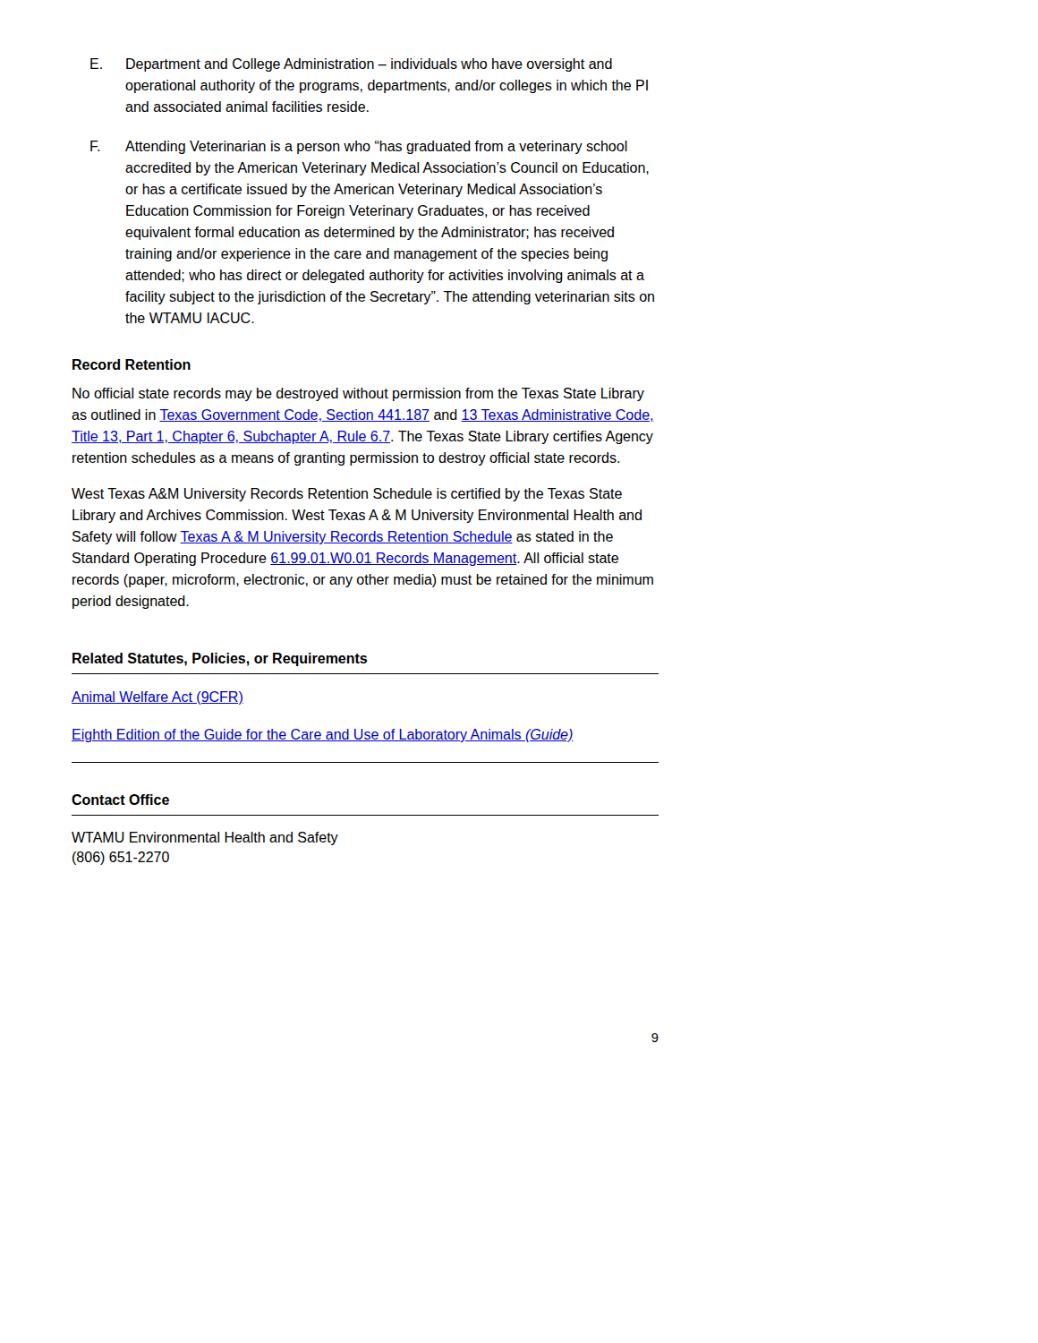E. Department and College Administration – individuals who have oversight and operational authority of the programs, departments, and/or colleges in which the PI and associated animal facilities reside.
F. Attending Veterinarian is a person who “has graduated from a veterinary school accredited by the American Veterinary Medical Association’s Council on Education, or has a certificate issued by the American Veterinary Medical Association’s Education Commission for Foreign Veterinary Graduates, or has received equivalent formal education as determined by the Administrator; has received training and/or experience in the care and management of the species being attended; who has direct or delegated authority for activities involving animals at a facility subject to the jurisdiction of the Secretary”. The attending veterinarian sits on the WTAMU IACUC.
Record Retention
No official state records may be destroyed without permission from the Texas State Library as outlined in Texas Government Code, Section 441.187 and 13 Texas Administrative Code, Title 13, Part 1, Chapter 6, Subchapter A, Rule 6.7. The Texas State Library certifies Agency retention schedules as a means of granting permission to destroy official state records.
West Texas A&M University Records Retention Schedule is certified by the Texas State Library and Archives Commission. West Texas A & M University Environmental Health and Safety will follow Texas A & M University Records Retention Schedule as stated in the Standard Operating Procedure 61.99.01.W0.01 Records Management. All official state records (paper, microform, electronic, or any other media) must be retained for the minimum period designated.
Related Statutes, Policies, or Requirements
Animal Welfare Act (9CFR)
Eighth Edition of the Guide for the Care and Use of Laboratory Animals (Guide)
Contact Office
WTAMU Environmental Health and Safety
(806) 651-2270
9